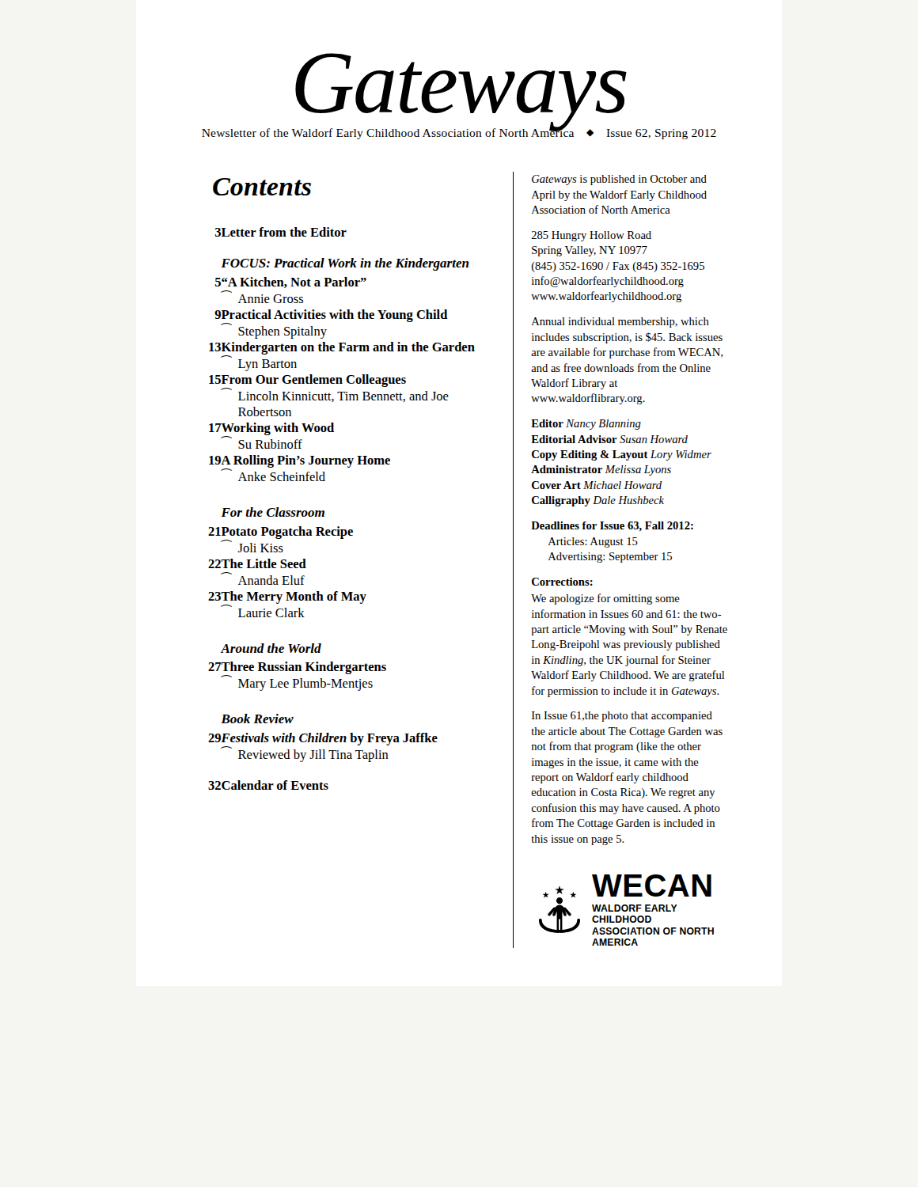Gateways
Newsletter of the Waldorf Early Childhood Association of North America ◆ Issue 62, Spring 2012
Contents
| 3 | Letter from the Editor |
| | FOCUS: Practical Work in the Kindergarten |
| 5 | “A Kitchen, Not a Parlor” Annie Gross |
| 9 | Practical Activities with the Young Child Stephen Spitalny |
| 13 | Kindergarten on the Farm and in the Garden Lyn Barton |
| 15 | From Our Gentlemen Colleagues Lincoln Kinnicutt, Tim Bennett, and Joe Robertson |
| 17 | Working with Wood Su Rubinoff |
| 19 | A Rolling Pin’s Journey Home Anke Scheinfeld |
| | For the Classroom |
| 21 | Potato Pogatcha Recipe Joli Kiss |
| 22 | The Little Seed Ananda Eluf |
| 23 | The Merry Month of May Laurie Clark |
| | Around the World |
| 27 | Three Russian Kindergartens Mary Lee Plumb-Mentjes |
| | Book Review |
| 29 | Festivals with Children by Freya Jaffke Reviewed by Jill Tina Taplin |
| 32 | Calendar of Events |
Gateways is published in October and April by the Waldorf Early Childhood Association of North America
285 Hungry Hollow Road
Spring Valley, NY 10977
(845) 352-1690 / Fax (845) 352-1695
info@waldorfearlychildhood.org
www.waldorfearlychildhood.org
Annual individual membership, which includes subscription, is $45. Back issues are available for purchase from WECAN, and as free downloads from the Online Waldorf Library at www.waldorflibrary.org.
Editor Nancy Blanning
Editorial Advisor Susan Howard
Copy Editing & Layout Lory Widmer
Administrator Melissa Lyons
Cover Art Michael Howard
Calligraphy Dale Hushbeck
Deadlines for Issue 63, Fall 2012:
Articles: August 15
Advertising: September 15
Corrections:
We apologize for omitting some information in Issues 60 and 61: the two-part article “Moving with Soul” by Renate Long-Breipohl was previously published in Kindling, the UK journal for Steiner Waldorf Early Childhood. We are grateful for permission to include it in Gateways.
In Issue 61,the photo that accompanied the article about The Cottage Garden was not from that program (like the other images in the issue, it came with the report on Waldorf early childhood education in Costa Rica). We regret any confusion this may have caused. A photo from The Cottage Garden is included in this issue on page 5.
WECAN
WALDORF EARLY CHILDHOOD
ASSOCIATION OF NORTH AMERICA